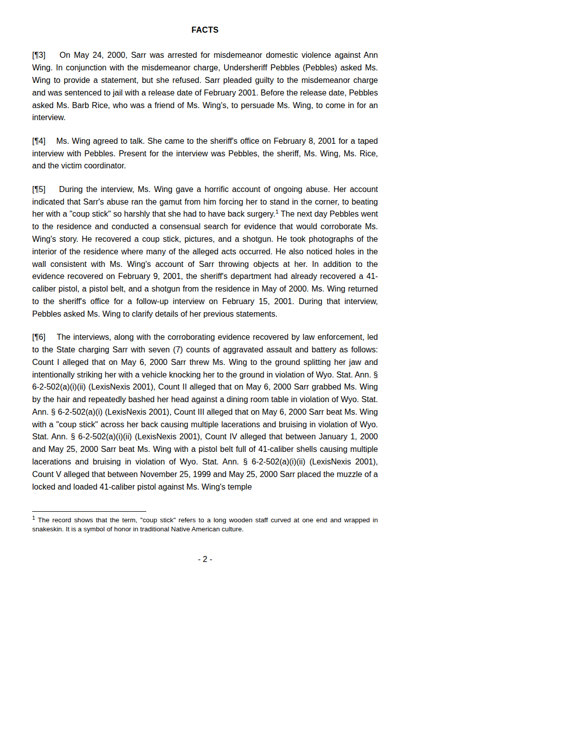FACTS
[¶3] On May 24, 2000, Sarr was arrested for misdemeanor domestic violence against Ann Wing. In conjunction with the misdemeanor charge, Undersheriff Pebbles (Pebbles) asked Ms. Wing to provide a statement, but she refused. Sarr pleaded guilty to the misdemeanor charge and was sentenced to jail with a release date of February 2001. Before the release date, Pebbles asked Ms. Barb Rice, who was a friend of Ms. Wing's, to persuade Ms. Wing, to come in for an interview.
[¶4] Ms. Wing agreed to talk. She came to the sheriff's office on February 8, 2001 for a taped interview with Pebbles. Present for the interview was Pebbles, the sheriff, Ms. Wing, Ms. Rice, and the victim coordinator.
[¶5] During the interview, Ms. Wing gave a horrific account of ongoing abuse. Her account indicated that Sarr's abuse ran the gamut from him forcing her to stand in the corner, to beating her with a "coup stick" so harshly that she had to have back surgery.1 The next day Pebbles went to the residence and conducted a consensual search for evidence that would corroborate Ms. Wing's story. He recovered a coup stick, pictures, and a shotgun. He took photographs of the interior of the residence where many of the alleged acts occurred. He also noticed holes in the wall consistent with Ms. Wing's account of Sarr throwing objects at her. In addition to the evidence recovered on February 9, 2001, the sheriff's department had already recovered a 41-caliber pistol, a pistol belt, and a shotgun from the residence in May of 2000. Ms. Wing returned to the sheriff's office for a follow-up interview on February 15, 2001. During that interview, Pebbles asked Ms. Wing to clarify details of her previous statements.
[¶6] The interviews, along with the corroborating evidence recovered by law enforcement, led to the State charging Sarr with seven (7) counts of aggravated assault and battery as follows: Count I alleged that on May 6, 2000 Sarr threw Ms. Wing to the ground splitting her jaw and intentionally striking her with a vehicle knocking her to the ground in violation of Wyo. Stat. Ann. § 6-2-502(a)(i)(ii) (LexisNexis 2001), Count II alleged that on May 6, 2000 Sarr grabbed Ms. Wing by the hair and repeatedly bashed her head against a dining room table in violation of Wyo. Stat. Ann. § 6-2-502(a)(i) (LexisNexis 2001), Count III alleged that on May 6, 2000 Sarr beat Ms. Wing with a "coup stick" across her back causing multiple lacerations and bruising in violation of Wyo. Stat. Ann. § 6-2-502(a)(i)(ii) (LexisNexis 2001), Count IV alleged that between January 1, 2000 and May 25, 2000 Sarr beat Ms. Wing with a pistol belt full of 41-caliber shells causing multiple lacerations and bruising in violation of Wyo. Stat. Ann. § 6-2-502(a)(i)(ii) (LexisNexis 2001), Count V alleged that between November 25, 1999 and May 25, 2000 Sarr placed the muzzle of a locked and loaded 41-caliber pistol against Ms. Wing's temple
1 The record shows that the term, "coup stick" refers to a long wooden staff curved at one end and wrapped in snakeskin. It is a symbol of honor in traditional Native American culture.
- 2 -